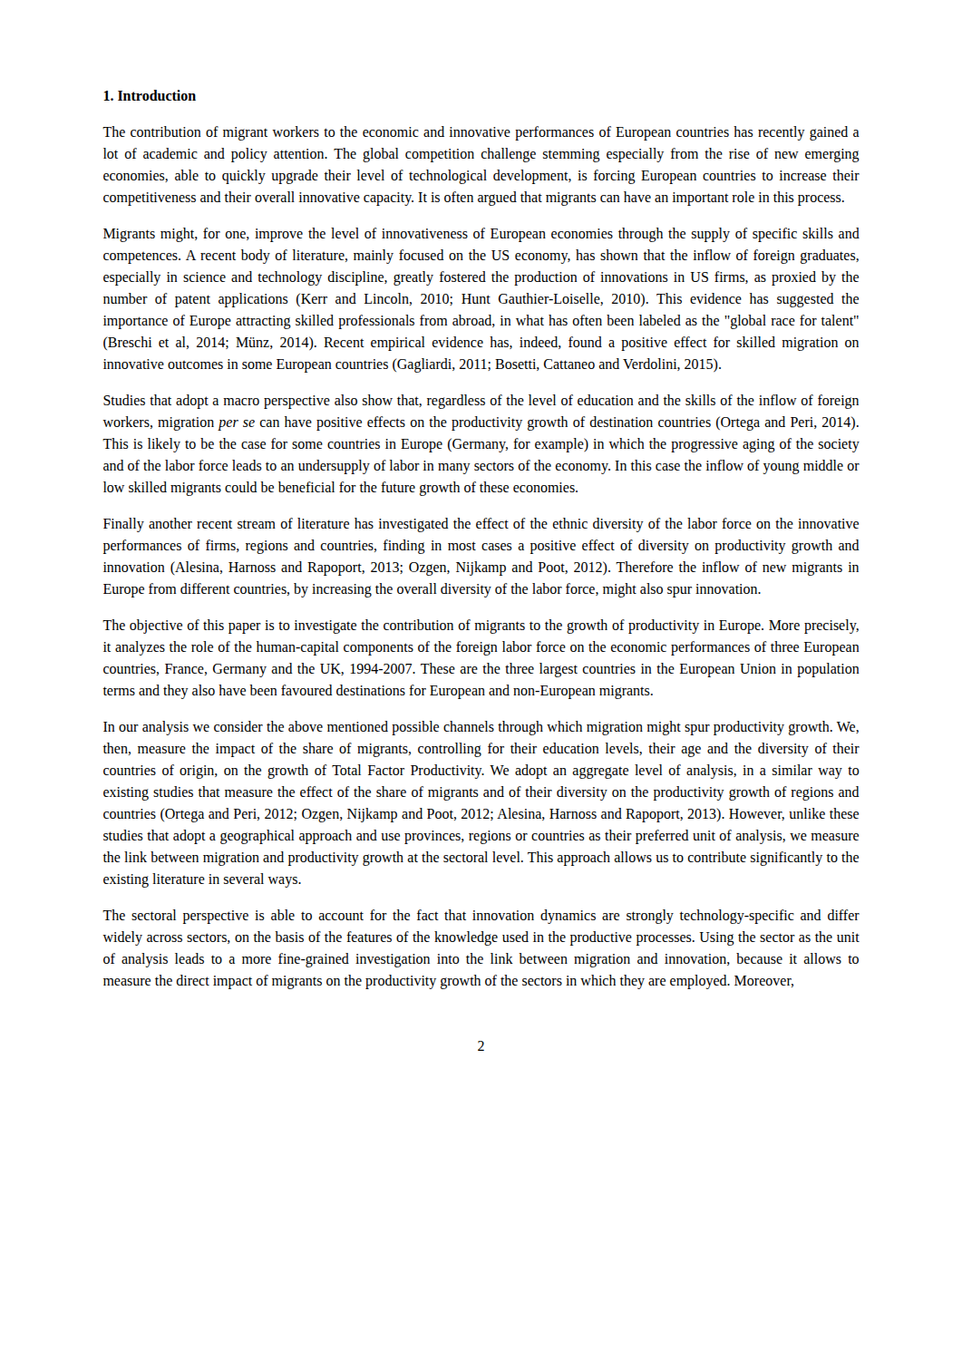1. Introduction
The contribution of migrant workers to the economic and innovative performances of European countries has recently gained a lot of academic and policy attention. The global competition challenge stemming especially from the rise of new emerging economies, able to quickly upgrade their level of technological development, is forcing European countries to increase their competitiveness and their overall innovative capacity. It is often argued that migrants can have an important role in this process.
Migrants might, for one, improve the level of innovativeness of European economies through the supply of specific skills and competences. A recent body of literature, mainly focused on the US economy, has shown that the inflow of foreign graduates, especially in science and technology discipline, greatly fostered the production of innovations in US firms, as proxied by the number of patent applications (Kerr and Lincoln, 2010; Hunt Gauthier-Loiselle, 2010). This evidence has suggested the importance of Europe attracting skilled professionals from abroad, in what has often been labeled as the "global race for talent" (Breschi et al, 2014; Münz, 2014). Recent empirical evidence has, indeed, found a positive effect for skilled migration on innovative outcomes in some European countries (Gagliardi, 2011; Bosetti, Cattaneo and Verdolini, 2015).
Studies that adopt a macro perspective also show that, regardless of the level of education and the skills of the inflow of foreign workers, migration per se can have positive effects on the productivity growth of destination countries (Ortega and Peri, 2014). This is likely to be the case for some countries in Europe (Germany, for example) in which the progressive aging of the society and of the labor force leads to an undersupply of labor in many sectors of the economy. In this case the inflow of young middle or low skilled migrants could be beneficial for the future growth of these economies.
Finally another recent stream of literature has investigated the effect of the ethnic diversity of the labor force on the innovative performances of firms, regions and countries, finding in most cases a positive effect of diversity on productivity growth and innovation (Alesina, Harnoss and Rapoport, 2013; Ozgen, Nijkamp and Poot, 2012). Therefore the inflow of new migrants in Europe from different countries, by increasing the overall diversity of the labor force, might also spur innovation.
The objective of this paper is to investigate the contribution of migrants to the growth of productivity in Europe. More precisely, it analyzes the role of the human-capital components of the foreign labor force on the economic performances of three European countries, France, Germany and the UK, 1994-2007. These are the three largest countries in the European Union in population terms and they also have been favoured destinations for European and non-European migrants.
In our analysis we consider the above mentioned possible channels through which migration might spur productivity growth. We, then, measure the impact of the share of migrants, controlling for their education levels, their age and the diversity of their countries of origin, on the growth of Total Factor Productivity. We adopt an aggregate level of analysis, in a similar way to existing studies that measure the effect of the share of migrants and of their diversity on the productivity growth of regions and countries (Ortega and Peri, 2012; Ozgen, Nijkamp and Poot, 2012; Alesina, Harnoss and Rapoport, 2013). However, unlike these studies that adopt a geographical approach and use provinces, regions or countries as their preferred unit of analysis, we measure the link between migration and productivity growth at the sectoral level. This approach allows us to contribute significantly to the existing literature in several ways.
The sectoral perspective is able to account for the fact that innovation dynamics are strongly technology-specific and differ widely across sectors, on the basis of the features of the knowledge used in the productive processes. Using the sector as the unit of analysis leads to a more fine-grained investigation into the link between migration and innovation, because it allows to measure the direct impact of migrants on the productivity growth of the sectors in which they are employed. Moreover,
2